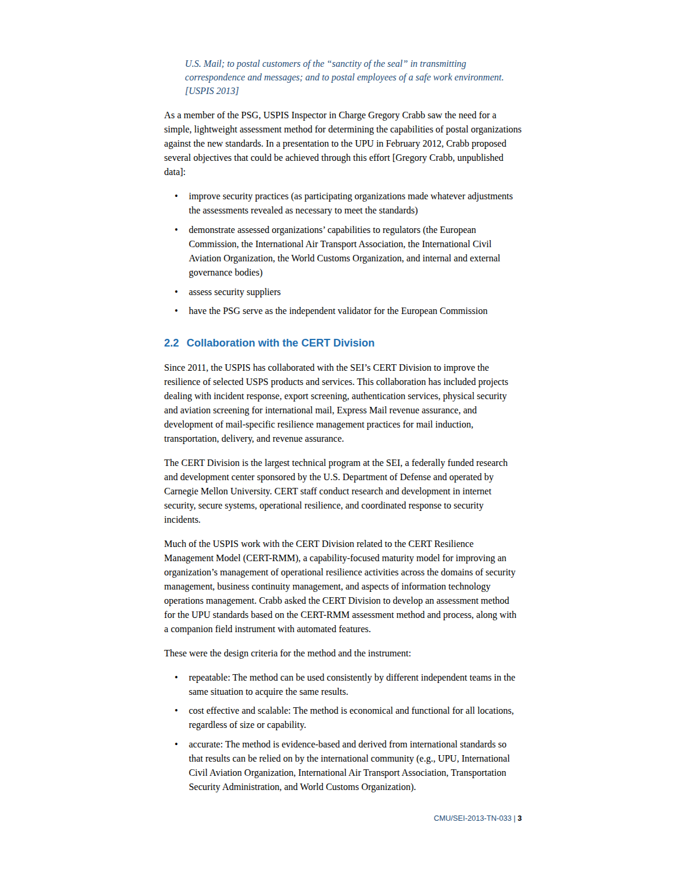U.S. Mail; to postal customers of the “sanctity of the seal” in transmitting correspondence and messages; and to postal employees of a safe work environment. [USPIS 2013]
As a member of the PSG, USPIS Inspector in Charge Gregory Crabb saw the need for a simple, lightweight assessment method for determining the capabilities of postal organizations against the new standards. In a presentation to the UPU in February 2012, Crabb proposed several objectives that could be achieved through this effort [Gregory Crabb, unpublished data]:
improve security practices (as participating organizations made whatever adjustments the assessments revealed as necessary to meet the standards)
demonstrate assessed organizations’ capabilities to regulators (the European Commission, the International Air Transport Association, the International Civil Aviation Organization, the World Customs Organization, and internal and external governance bodies)
assess security suppliers
have the PSG serve as the independent validator for the European Commission
2.2 Collaboration with the CERT Division
Since 2011, the USPIS has collaborated with the SEI’s CERT Division to improve the resilience of selected USPS products and services. This collaboration has included projects dealing with incident response, export screening, authentication services, physical security and aviation screening for international mail, Express Mail revenue assurance, and development of mail-specific resilience management practices for mail induction, transportation, delivery, and revenue assurance.
The CERT Division is the largest technical program at the SEI, a federally funded research and development center sponsored by the U.S. Department of Defense and operated by Carnegie Mellon University. CERT staff conduct research and development in internet security, secure systems, operational resilience, and coordinated response to security incidents.
Much of the USPIS work with the CERT Division related to the CERT Resilience Management Model (CERT-RMM), a capability-focused maturity model for improving an organization’s management of operational resilience activities across the domains of security management, business continuity management, and aspects of information technology operations management. Crabb asked the CERT Division to develop an assessment method for the UPU standards based on the CERT-RMM assessment method and process, along with a companion field instrument with automated features.
These were the design criteria for the method and the instrument:
repeatable: The method can be used consistently by different independent teams in the same situation to acquire the same results.
cost effective and scalable: The method is economical and functional for all locations, regardless of size or capability.
accurate: The method is evidence-based and derived from international standards so that results can be relied on by the international community (e.g., UPU, International Civil Aviation Organization, International Air Transport Association, Transportation Security Administration, and World Customs Organization).
CMU/SEI-2013-TN-033 | 3